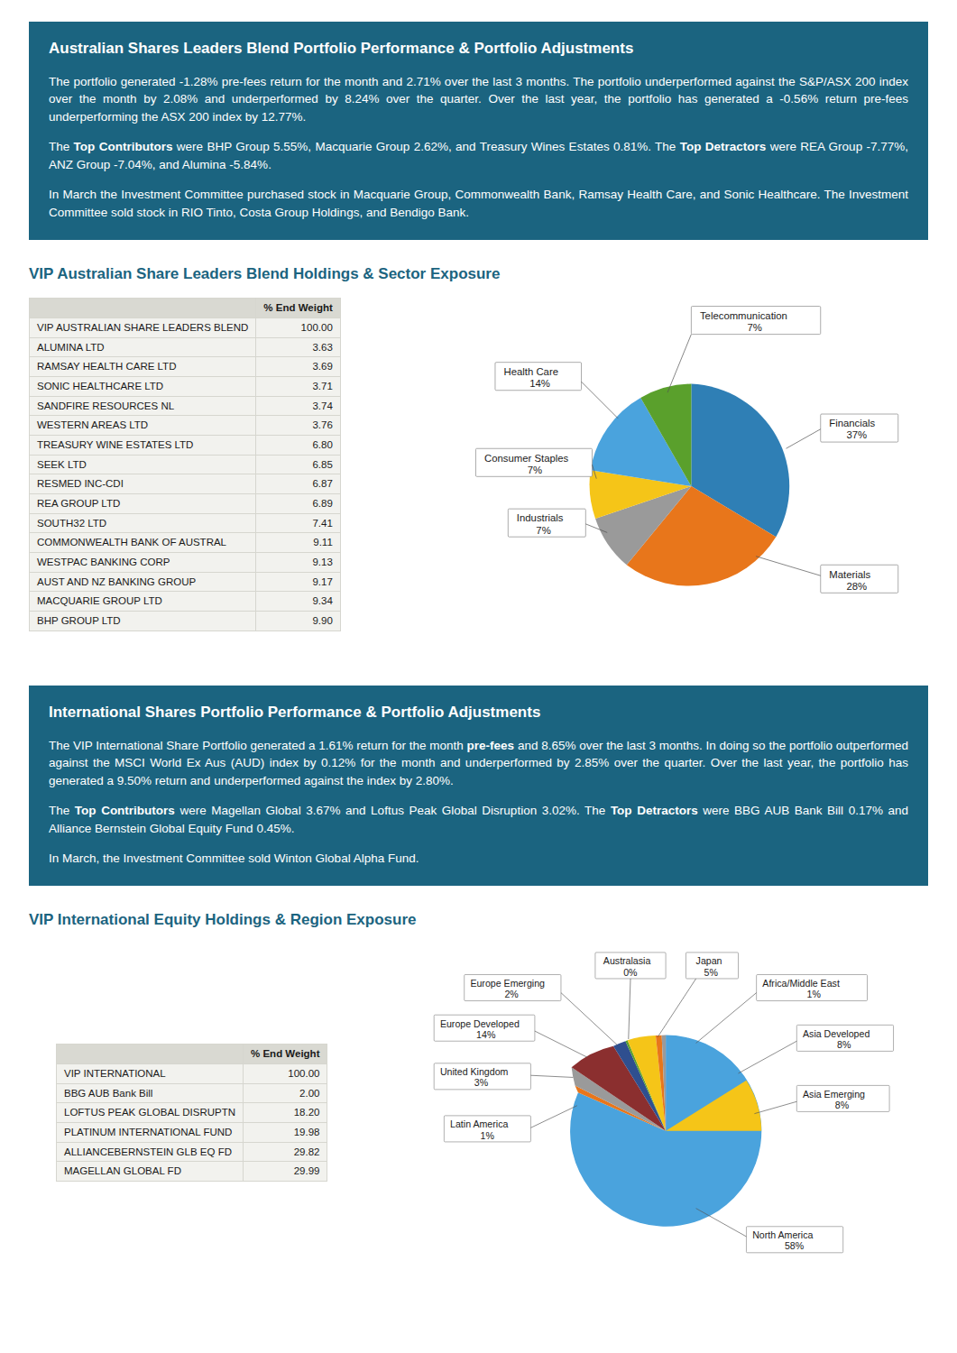Australian Shares Leaders Blend Portfolio Performance & Portfolio Adjustments
The portfolio generated -1.28% pre-fees return for the month and 2.71% over the last 3 months. The portfolio underperformed against the S&P/ASX 200 index over the month by 2.08% and underperformed by 8.24% over the quarter. Over the last year, the portfolio has generated a -0.56% return pre-fees underperforming the ASX 200 index by 12.77%.
The Top Contributors were BHP Group 5.55%, Macquarie Group 2.62%, and Treasury Wines Estates 0.81%. The Top Detractors were REA Group -7.77%, ANZ Group -7.04%, and Alumina -5.84%.
In March the Investment Committee purchased stock in Macquarie Group, Commonwealth Bank, Ramsay Health Care, and Sonic Healthcare. The Investment Committee sold stock in RIO Tinto, Costa Group Holdings, and Bendigo Bank.
VIP Australian Share Leaders Blend Holdings & Sector Exposure
| | % End Weight |
| --- | --- |
| VIP AUSTRALIAN SHARE LEADERS BLEND | 100.00 |
| ALUMINA LTD | 3.63 |
| RAMSAY HEALTH CARE LTD | 3.69 |
| SONIC HEALTHCARE LTD | 3.71 |
| SANDFIRE RESOURCES NL | 3.74 |
| WESTERN AREAS LTD | 3.76 |
| TREASURY WINE ESTATES LTD | 6.80 |
| SEEK LTD | 6.85 |
| RESMED INC-CDI | 6.87 |
| REA GROUP LTD | 6.89 |
| SOUTH32 LTD | 7.41 |
| COMMONWEALTH BANK OF AUSTRAL | 9.11 |
| WESTPAC BANKING CORP | 9.13 |
| AUST AND NZ BANKING GROUP | 9.17 |
| MACQUARIE GROUP LTD | 9.34 |
| BHP GROUP LTD | 9.90 |
Telecommunication 7% Health Care 14% Consumer Staples 7% Industrials 7% Financials 37% Materials 28%
International Shares Portfolio Performance & Portfolio Adjustments
The VIP International Share Portfolio generated a 1.61% return for the month pre-fees and 8.65% over the last 3 months. In doing so the portfolio outperformed against the MSCI World Ex Aus (AUD) index by 0.12% for the month and underperformed by 2.85% over the quarter. Over the last year, the portfolio has generated a 9.50% return and underperformed against the index by 2.80%.
The Top Contributors were Magellan Global 3.67% and Loftus Peak Global Disruption 3.02%. The Top Detractors were BBG AUB Bank Bill 0.17% and Alliance Bernstein Global Equity Fund 0.45%.
In March, the Investment Committee sold Winton Global Alpha Fund.
VIP International Equity Holdings & Region Exposure
| | % End Weight |
| --- | --- |
| VIP INTERNATIONAL | 100.00 |
| BBG AUB Bank Bill | 2.00 |
| LOFTUS PEAK GLOBAL DISRUPTN | 18.20 |
| PLATINUM INTERNATIONAL FUND | 19.98 |
| ALLIANCEBERNSTEIN GLB EQ FD | 29.82 |
| MAGELLAN GLOBAL FD | 29.99 |
Europe Emerging 2% Australasia 0% Japan 5% Africa/Middle East 1% Europe Developed 14% United Kingdom 3% Latin America 1% Asia Developed 8% Asia Emerging 8% North America 58%